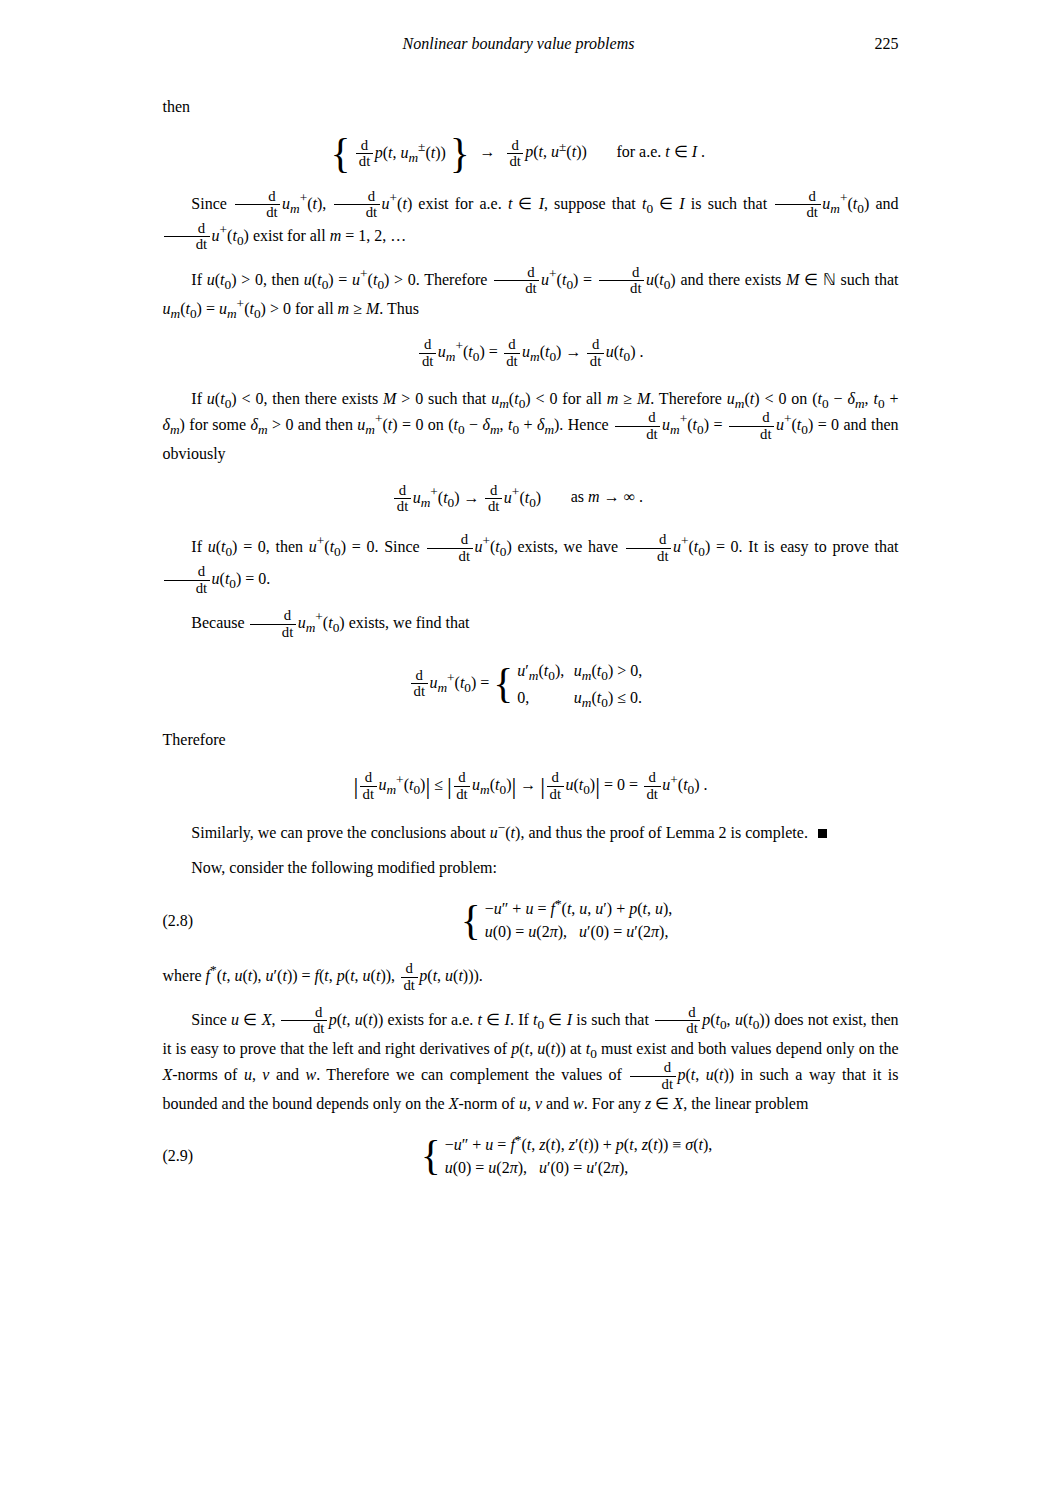Nonlinear boundary value problems 225
then
{ ddt p(t, um±(t)) } → ddt p(t, u±(t)) for a.e. t ∈ I .
Since ddt um+(t), ddt u+(t) exist for a.e. t ∈ I, suppose that t0 ∈ I is such that ddt um+(t0) and ddt u+(t0) exist for all m = 1, 2, …
If u(t0) > 0, then u(t0) = u+(t0) > 0. Therefore ddt u+(t0) = ddt u(t0) and there exists M ∈ ℕ such that um(t0) = um+(t0) > 0 for all m ≥ M. Thus
ddt um+(t0) = ddt um(t0) → ddt u(t0) .
If u(t0) < 0, then there exists M > 0 such that um(t0) < 0 for all m ≥ M. Therefore um(t) < 0 on (t0 − δm, t0 + δm) for some δm > 0 and then um+(t) = 0 on (t0 − δm, t0 + δm). Hence ddt um+(t0) = ddt u+(t0) = 0 and then obviously
ddt um+(t0) → ddt u+(t0) as m → ∞ .
If u(t0) = 0, then u+(t0) = 0. Since ddt u+(t0) exists, we have ddt u+(t0) = 0. It is easy to prove that ddt u(t0) = 0.
Because ddt um+(t0) exists, we find that
ddt um+(t0) = {
| u ′ m ( t 0 ), | u m ( t 0 ) > 0, |
| 0, | u m ( t 0 ) ≤ 0. |
Therefore
|ddt um+(t0)| ≤ |ddt um(t0)| → |ddt u(t0)| = 0 = ddt u+(t0) .
Similarly, we can prove the conclusions about u−(t), and thus the proof of Lemma 2 is complete.
Now, consider the following modified problem:
(2.8)
{
−u″ + u = f*(t, u, u′) + p(t, u),
u(0) = u(2π), u′(0) = u′(2π),
where f*(t, u(t), u′(t)) = f(t, p(t, u(t)), ddt p(t, u(t))).
Since u ∈ X, ddt p(t, u(t)) exists for a.e. t ∈ I. If t0 ∈ I is such that ddt p(t0, u(t0)) does not exist, then it is easy to prove that the left and right derivatives of p(t, u(t)) at t0 must exist and both values depend only on the X-norms of u, v and w. Therefore we can complement the values of ddt p(t, u(t)) in such a way that it is bounded and the bound depends only on the X-norm of u, v and w. For any z ∈ X, the linear problem
(2.9)
{
−u″ + u = f*(t, z(t), z′(t)) + p(t, z(t)) ≡ σ(t),
u(0) = u(2π), u′(0) = u′(2π),